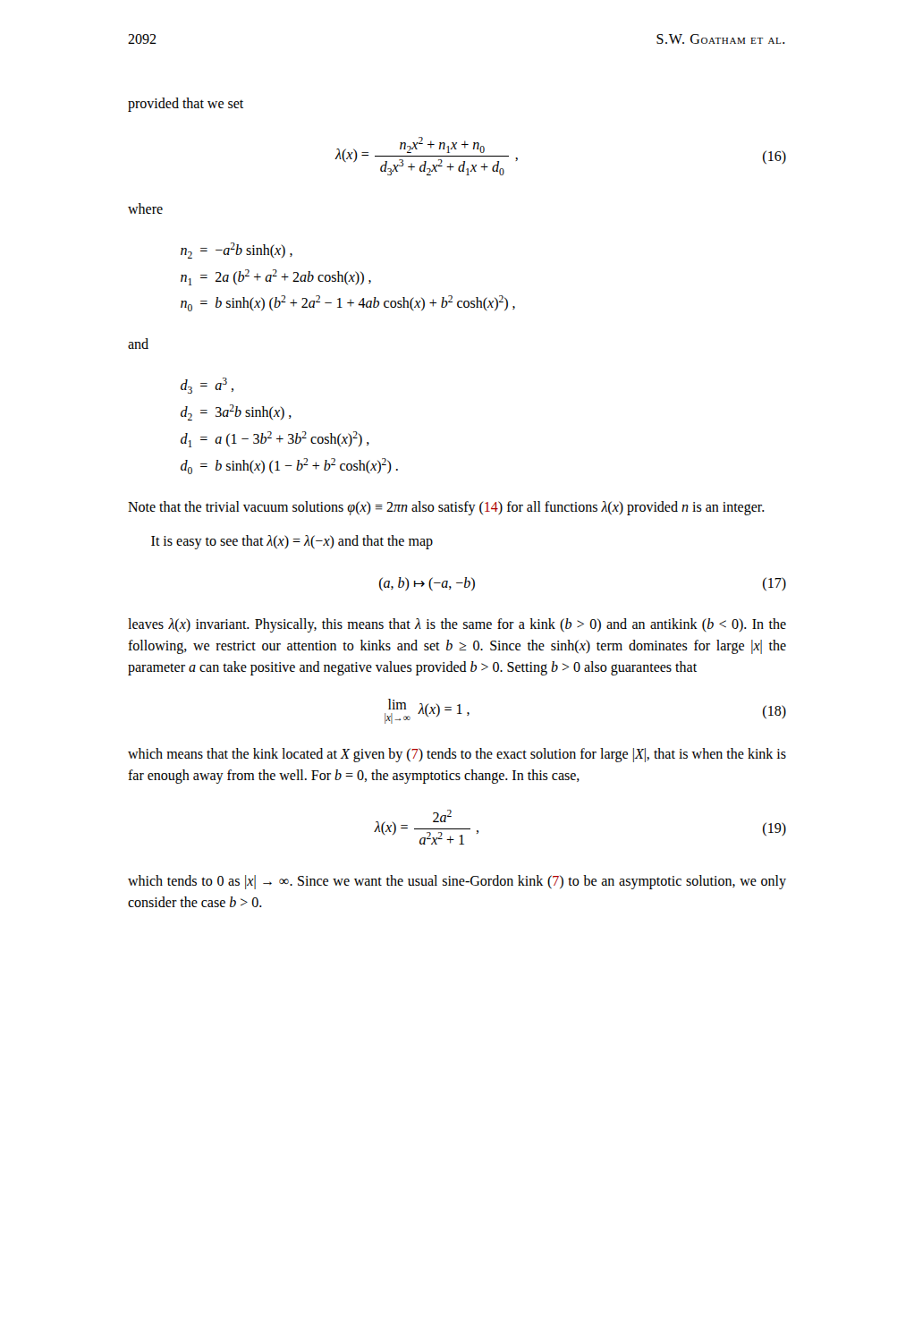2092 S.W. Goatham et al.
provided that we set
λ(x) = n2x2 + n1x + n0 d3x3 + d2x2 + d1x + d0 ,
(16)
where
| n 2 | = | − a 2 b sinh( x ) , |
| n 1 | = | 2 a ( b 2 + a 2 + 2 ab cosh( x )) , |
| n 0 | = | b sinh( x ) ( b 2 + 2 a 2 − 1 + 4 ab cosh( x ) + b 2 cosh( x ) 2 ) , |
and
| d 3 | = | a 3 , |
| d 2 | = | 3 a 2 b sinh( x ) , |
| d 1 | = | a (1 − 3 b 2 + 3 b 2 cosh( x ) 2 ) , |
| d 0 | = | b sinh( x ) (1 − b 2 + b 2 cosh( x ) 2 ) . |
Note that the trivial vacuum solutions φ(x) ≡ 2πn also satisfy (14) for all functions λ(x) provided n is an integer.
It is easy to see that λ(x) = λ(−x) and that the map
(a, b) ↦ (−a, −b)
(17)
leaves λ(x) invariant. Physically, this means that λ is the same for a kink (b > 0) and an antikink (b < 0). In the following, we restrict our attention to kinks and set b ≥ 0. Since the sinh(x) term dominates for large |x| the parameter a can take positive and negative values provided b > 0. Setting b > 0 also guarantees that
lim|x|→∞ λ(x) = 1 ,
(18)
which means that the kink located at X given by (7) tends to the exact solution for large |X|, that is when the kink is far enough away from the well. For b = 0, the asymptotics change. In this case,
λ(x) = 2a2 a2x2 + 1 ,
(19)
which tends to 0 as |x| → ∞. Since we want the usual sine-Gordon kink (7) to be an asymptotic solution, we only consider the case b > 0.